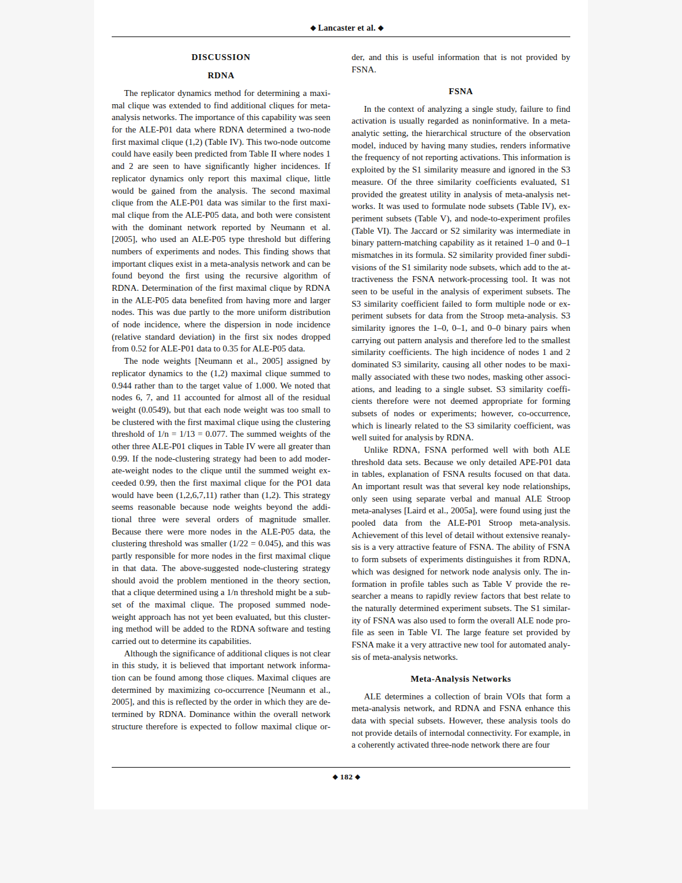◆ Lancaster et al. ◆
DISCUSSION
RDNA
The replicator dynamics method for determining a maximal clique was extended to find additional cliques for meta-analysis networks. The importance of this capability was seen for the ALE-P01 data where RDNA determined a two-node first maximal clique (1,2) (Table IV). This two-node outcome could have easily been predicted from Table II where nodes 1 and 2 are seen to have significantly higher incidences. If replicator dynamics only report this maximal clique, little would be gained from the analysis. The second maximal clique from the ALE-P01 data was similar to the first maximal clique from the ALE-P05 data, and both were consistent with the dominant network reported by Neumann et al. [2005], who used an ALE-P05 type threshold but differing numbers of experiments and nodes. This finding shows that important cliques exist in a meta-analysis network and can be found beyond the first using the recursive algorithm of RDNA. Determination of the first maximal clique by RDNA in the ALE-P05 data benefited from having more and larger nodes. This was due partly to the more uniform distribution of node incidence, where the dispersion in node incidence (relative standard deviation) in the first six nodes dropped from 0.52 for ALE-P01 data to 0.35 for ALE-P05 data.
The node weights [Neumann et al., 2005] assigned by replicator dynamics to the (1,2) maximal clique summed to 0.944 rather than to the target value of 1.000. We noted that nodes 6, 7, and 11 accounted for almost all of the residual weight (0.0549), but that each node weight was too small to be clustered with the first maximal clique using the clustering threshold of 1/n = 1/13 = 0.077. The summed weights of the other three ALE-P01 cliques in Table IV were all greater than 0.99. If the node-clustering strategy had been to add moderate-weight nodes to the clique until the summed weight exceeded 0.99, then the first maximal clique for the PO1 data would have been (1,2,6,7,11) rather than (1,2). This strategy seems reasonable because node weights beyond the additional three were several orders of magnitude smaller. Because there were more nodes in the ALE-P05 data, the clustering threshold was smaller (1/22 = 0.045), and this was partly responsible for more nodes in the first maximal clique in that data. The above-suggested node-clustering strategy should avoid the problem mentioned in the theory section, that a clique determined using a 1/n threshold might be a subset of the maximal clique. The proposed summed node-weight approach has not yet been evaluated, but this clustering method will be added to the RDNA software and testing carried out to determine its capabilities.
Although the significance of additional cliques is not clear in this study, it is believed that important network information can be found among those cliques. Maximal cliques are determined by maximizing co-occurrence [Neumann et al., 2005], and this is reflected by the order in which they are determined by RDNA. Dominance within the overall network structure therefore is expected to follow maximal clique order, and this is useful information that is not provided by FSNA.
FSNA
In the context of analyzing a single study, failure to find activation is usually regarded as noninformative. In a meta-analytic setting, the hierarchical structure of the observation model, induced by having many studies, renders informative the frequency of not reporting activations. This information is exploited by the S1 similarity measure and ignored in the S3 measure. Of the three similarity coefficients evaluated, S1 provided the greatest utility in analysis of meta-analysis networks. It was used to formulate node subsets (Table IV), experiment subsets (Table V), and node-to-experiment profiles (Table VI). The Jaccard or S2 similarity was intermediate in binary pattern-matching capability as it retained 1–0 and 0–1 mismatches in its formula. S2 similarity provided finer subdivisions of the S1 similarity node subsets, which add to the attractiveness the FSNA network-processing tool. It was not seen to be useful in the analysis of experiment subsets. The S3 similarity coefficient failed to form multiple node or experiment subsets for data from the Stroop meta-analysis. S3 similarity ignores the 1–0, 0–1, and 0–0 binary pairs when carrying out pattern analysis and therefore led to the smallest similarity coefficients. The high incidence of nodes 1 and 2 dominated S3 similarity, causing all other nodes to be maximally associated with these two nodes, masking other associations, and leading to a single subset. S3 similarity coefficients therefore were not deemed appropriate for forming subsets of nodes or experiments; however, co-occurrence, which is linearly related to the S3 similarity coefficient, was well suited for analysis by RDNA.
Unlike RDNA, FSNA performed well with both ALE threshold data sets. Because we only detailed APE-P01 data in tables, explanation of FSNA results focused on that data. An important result was that several key node relationships, only seen using separate verbal and manual ALE Stroop meta-analyses [Laird et al., 2005a], were found using just the pooled data from the ALE-P01 Stroop meta-analysis. Achievement of this level of detail without extensive reanalysis is a very attractive feature of FSNA. The ability of FSNA to form subsets of experiments distinguishes it from RDNA, which was designed for network node analysis only. The information in profile tables such as Table V provide the researcher a means to rapidly review factors that best relate to the naturally determined experiment subsets. The S1 similarity of FSNA was also used to form the overall ALE node profile as seen in Table VI. The large feature set provided by FSNA make it a very attractive new tool for automated analysis of meta-analysis networks.
Meta-Analysis Networks
ALE determines a collection of brain VOIs that form a meta-analysis network, and RDNA and FSNA enhance this data with special subsets. However, these analysis tools do not provide details of internodal connectivity. For example, in a coherently activated three-node network there are four
◆ 182 ◆